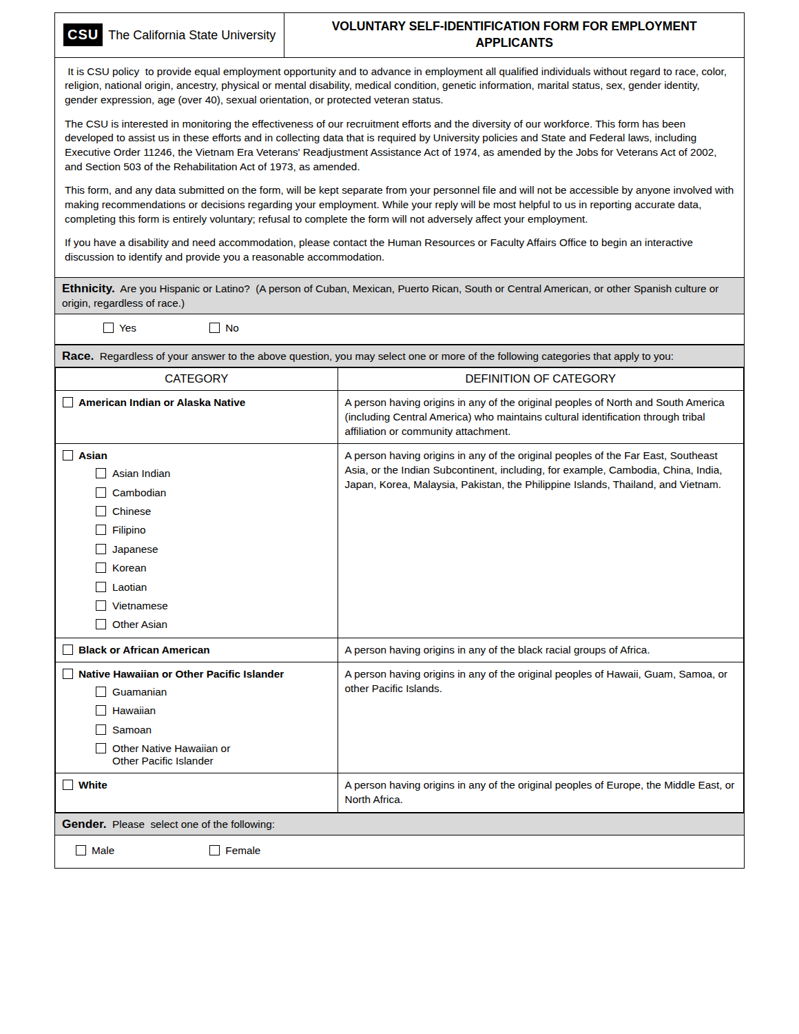CSU The California State University
VOLUNTARY SELF-IDENTIFICATION FORM FOR EMPLOYMENT APPLICANTS
It is CSU policy to provide equal employment opportunity and to advance in employment all qualified individuals without regard to race, color, religion, national origin, ancestry, physical or mental disability, medical condition, genetic information, marital status, sex, gender identity, gender expression, age (over 40), sexual orientation, or protected veteran status.
The CSU is interested in monitoring the effectiveness of our recruitment efforts and the diversity of our workforce. This form has been developed to assist us in these efforts and in collecting data that is required by University policies and State and Federal laws, including Executive Order 11246, the Vietnam Era Veterans' Readjustment Assistance Act of 1974, as amended by the Jobs for Veterans Act of 2002, and Section 503 of the Rehabilitation Act of 1973, as amended.
This form, and any data submitted on the form, will be kept separate from your personnel file and will not be accessible by anyone involved with making recommendations or decisions regarding your employment. While your reply will be most helpful to us in reporting accurate data, completing this form is entirely voluntary; refusal to complete the form will not adversely affect your employment.
If you have a disability and need accommodation, please contact the Human Resources or Faculty Affairs Office to begin an interactive discussion to identify and provide you a reasonable accommodation.
Ethnicity. Are you Hispanic or Latino? (A person of Cuban, Mexican, Puerto Rican, South or Central American, or other Spanish culture or origin, regardless of race.)
Yes No
Race. Regardless of your answer to the above question, you may select one or more of the following categories that apply to you:
| CATEGORY | DEFINITION OF CATEGORY |
| --- | --- |
| American Indian or Alaska Native | A person having origins in any of the original peoples of North and South America (including Central America) who maintains cultural identification through tribal affiliation or community attachment. |
| Asian Asian Indian Cambodian Chinese Filipino Japanese Korean Laotian Vietnamese Other Asian | A person having origins in any of the original peoples of the Far East, Southeast Asia, or the Indian Subcontinent, including, for example, Cambodia, China, India, Japan, Korea, Malaysia, Pakistan, the Philippine Islands, Thailand, and Vietnam. |
| Black or African American | A person having origins in any of the black racial groups of Africa. |
| Native Hawaiian or Other Pacific Islander Guamanian Hawaiian Samoan Other Native Hawaiian or Other Pacific Islander | A person having origins in any of the original peoples of Hawaii, Guam, Samoa, or other Pacific Islands. |
| White | A person having origins in any of the original peoples of Europe, the Middle East, or North Africa. |
Gender. Please select one of the following:
Male Female